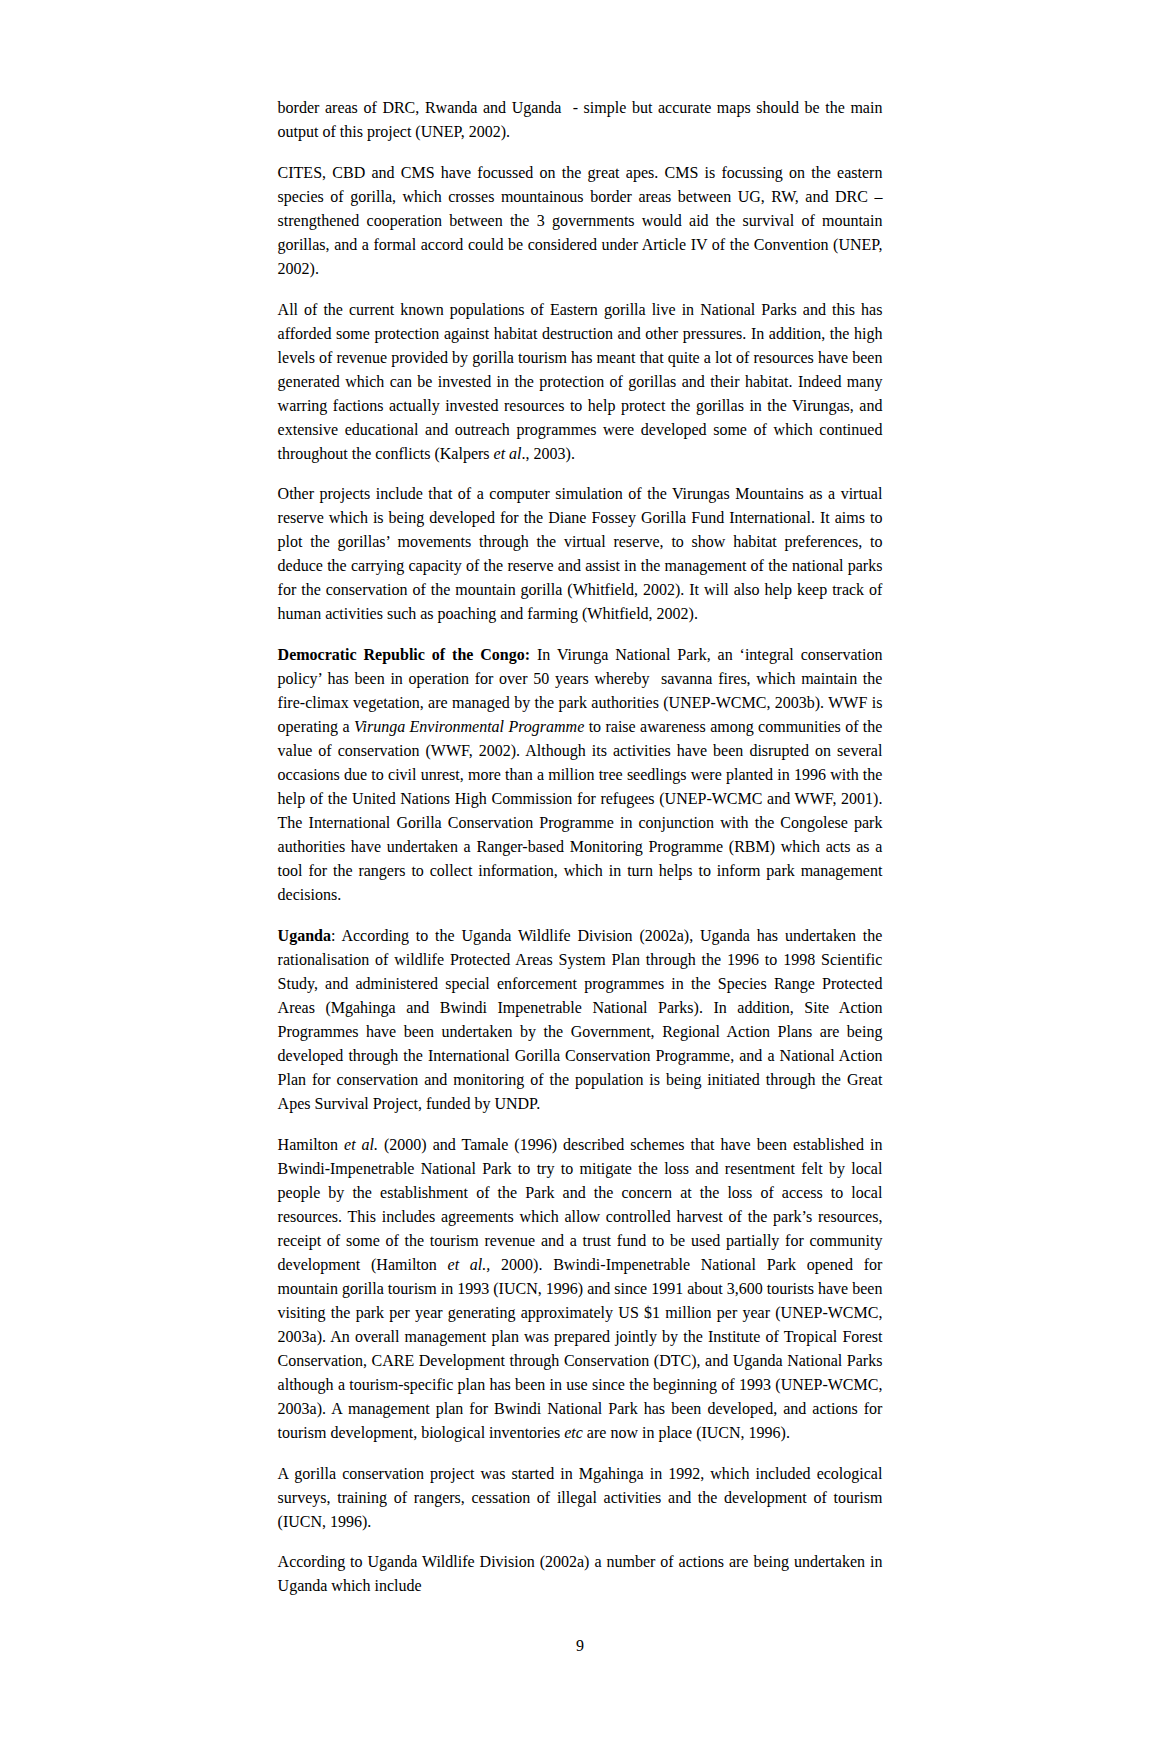border areas of DRC, Rwanda and Uganda - simple but accurate maps should be the main output of this project (UNEP, 2002).
CITES, CBD and CMS have focussed on the great apes. CMS is focussing on the eastern species of gorilla, which crosses mountainous border areas between UG, RW, and DRC – strengthened cooperation between the 3 governments would aid the survival of mountain gorillas, and a formal accord could be considered under Article IV of the Convention (UNEP, 2002).
All of the current known populations of Eastern gorilla live in National Parks and this has afforded some protection against habitat destruction and other pressures. In addition, the high levels of revenue provided by gorilla tourism has meant that quite a lot of resources have been generated which can be invested in the protection of gorillas and their habitat. Indeed many warring factions actually invested resources to help protect the gorillas in the Virungas, and extensive educational and outreach programmes were developed some of which continued throughout the conflicts (Kalpers et al., 2003).
Other projects include that of a computer simulation of the Virungas Mountains as a virtual reserve which is being developed for the Diane Fossey Gorilla Fund International. It aims to plot the gorillas’ movements through the virtual reserve, to show habitat preferences, to deduce the carrying capacity of the reserve and assist in the management of the national parks for the conservation of the mountain gorilla (Whitfield, 2002). It will also help keep track of human activities such as poaching and farming (Whitfield, 2002).
Democratic Republic of the Congo: In Virunga National Park, an ‘integral conservation policy’ has been in operation for over 50 years whereby savanna fires, which maintain the fire-climax vegetation, are managed by the park authorities (UNEP-WCMC, 2003b). WWF is operating a Virunga Environmental Programme to raise awareness among communities of the value of conservation (WWF, 2002). Although its activities have been disrupted on several occasions due to civil unrest, more than a million tree seedlings were planted in 1996 with the help of the United Nations High Commission for refugees (UNEP-WCMC and WWF, 2001). The International Gorilla Conservation Programme in conjunction with the Congolese park authorities have undertaken a Ranger-based Monitoring Programme (RBM) which acts as a tool for the rangers to collect information, which in turn helps to inform park management decisions.
Uganda: According to the Uganda Wildlife Division (2002a), Uganda has undertaken the rationalisation of wildlife Protected Areas System Plan through the 1996 to 1998 Scientific Study, and administered special enforcement programmes in the Species Range Protected Areas (Mgahinga and Bwindi Impenetrable National Parks). In addition, Site Action Programmes have been undertaken by the Government, Regional Action Plans are being developed through the International Gorilla Conservation Programme, and a National Action Plan for conservation and monitoring of the population is being initiated through the Great Apes Survival Project, funded by UNDP.
Hamilton et al. (2000) and Tamale (1996) described schemes that have been established in Bwindi-Impenetrable National Park to try to mitigate the loss and resentment felt by local people by the establishment of the Park and the concern at the loss of access to local resources. This includes agreements which allow controlled harvest of the park’s resources, receipt of some of the tourism revenue and a trust fund to be used partially for community development (Hamilton et al., 2000). Bwindi-Impenetrable National Park opened for mountain gorilla tourism in 1993 (IUCN, 1996) and since 1991 about 3,600 tourists have been visiting the park per year generating approximately US $1 million per year (UNEP-WCMC, 2003a). An overall management plan was prepared jointly by the Institute of Tropical Forest Conservation, CARE Development through Conservation (DTC), and Uganda National Parks although a tourism-specific plan has been in use since the beginning of 1993 (UNEP-WCMC, 2003a). A management plan for Bwindi National Park has been developed, and actions for tourism development, biological inventories etc are now in place (IUCN, 1996).
A gorilla conservation project was started in Mgahinga in 1992, which included ecological surveys, training of rangers, cessation of illegal activities and the development of tourism (IUCN, 1996).
According to Uganda Wildlife Division (2002a) a number of actions are being undertaken in Uganda which include
9